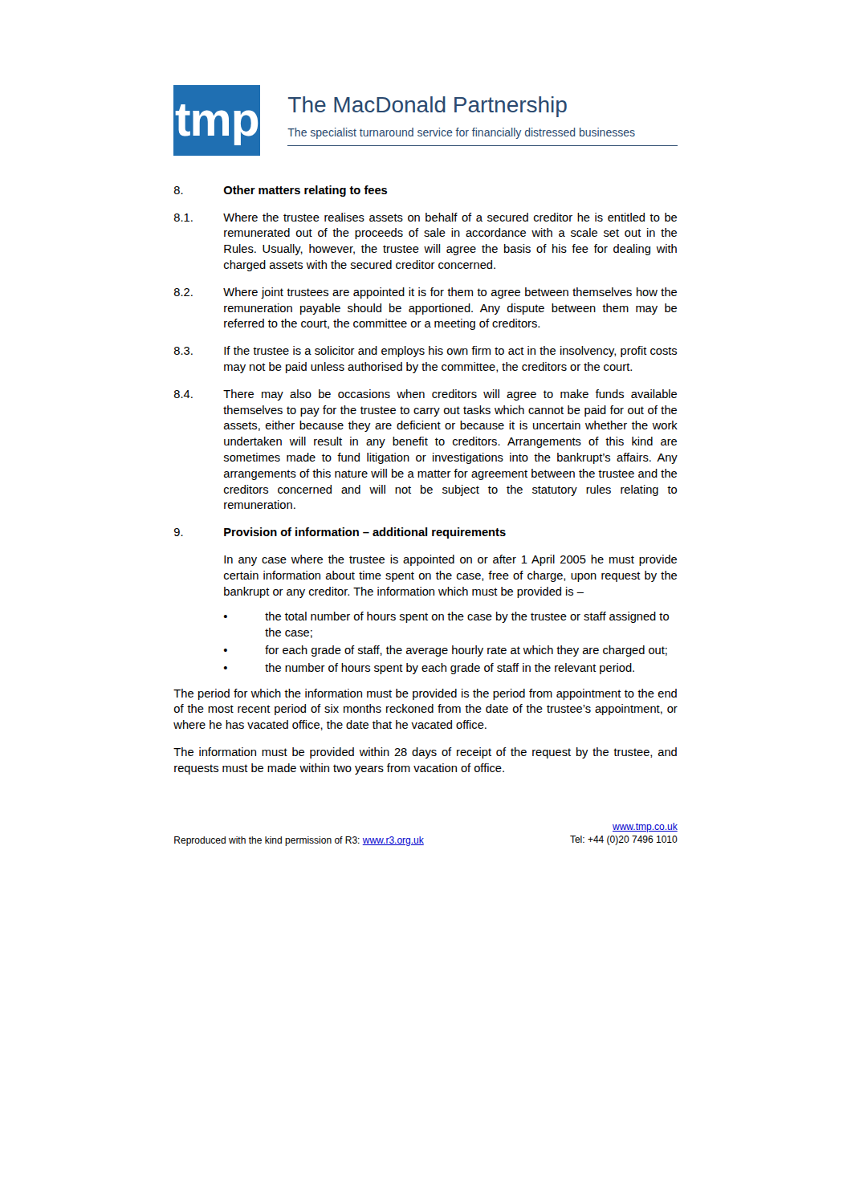tmp
The MacDonald Partnership
The specialist turnaround service for financially distressed businesses
8.
Other matters relating to fees
8.1.
Where the trustee realises assets on behalf of a secured creditor he is entitled to be remunerated out of the proceeds of sale in accordance with a scale set out in the Rules. Usually, however, the trustee will agree the basis of his fee for dealing with charged assets with the secured creditor concerned.
8.2.
Where joint trustees are appointed it is for them to agree between themselves how the remuneration payable should be apportioned. Any dispute between them may be referred to the court, the committee or a meeting of creditors.
8.3.
If the trustee is a solicitor and employs his own firm to act in the insolvency, profit costs may not be paid unless authorised by the committee, the creditors or the court.
8.4.
There may also be occasions when creditors will agree to make funds available themselves to pay for the trustee to carry out tasks which cannot be paid for out of the assets, either because they are deficient or because it is uncertain whether the work undertaken will result in any benefit to creditors. Arrangements of this kind are sometimes made to fund litigation or investigations into the bankrupt’s affairs. Any arrangements of this nature will be a matter for agreement between the trustee and the creditors concerned and will not be subject to the statutory rules relating to remuneration.
9.
Provision of information – additional requirements
In any case where the trustee is appointed on or after 1 April 2005 he must provide certain information about time spent on the case, free of charge, upon request by the bankrupt or any creditor. The information which must be provided is –
the total number of hours spent on the case by the trustee or staff assigned to the case;
for each grade of staff, the average hourly rate at which they are charged out;
the number of hours spent by each grade of staff in the relevant period.
The period for which the information must be provided is the period from appointment to the end of the most recent period of six months reckoned from the date of the trustee’s appointment, or where he has vacated office, the date that he vacated office.
The information must be provided within 28 days of receipt of the request by the trustee, and requests must be made within two years from vacation of office.
Reproduced with the kind permission of R3: www.r3.org.uk
www.tmp.co.uk
Tel: +44 (0)20 7496 1010